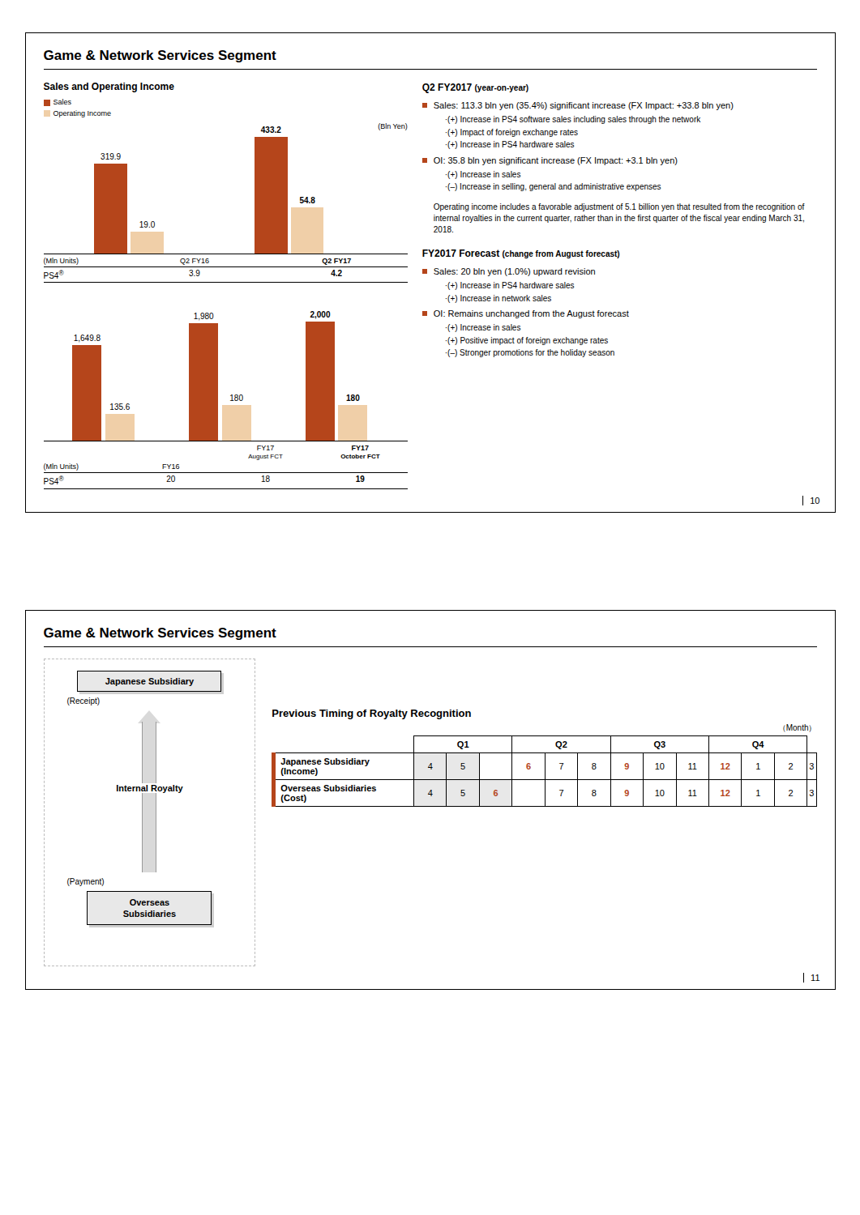Game & Network Services Segment
Sales and Operating Income
Sales
Operating Income
(Bln Yen)
319.9
19.0
433.2
54.8
(Mln Units)
Q2 FY16
Q2 FY17
PS4®
3.9
4.2
1,649.8
135.6
1,980
180
2,000
180
FY17
August FCT
FY17
October FCT
(Mln Units)
FY16
PS4®
20
18
19
Q2 FY2017 (year-on-year)
Sales: 113.3 bln yen (35.4%) significant increase (FX Impact: +33.8 bln yen)
·(+) Increase in PS4 software sales including sales through the network
·(+) Impact of foreign exchange rates
·(+) Increase in PS4 hardware sales
OI: 35.8 bln yen significant increase (FX Impact: +3.1 bln yen)
·(+) Increase in sales
·(–) Increase in selling, general and administrative expenses
Operating income includes a favorable adjustment of 5.1 billion yen that resulted from the recognition of internal royalties in the current quarter, rather than in the first quarter of the fiscal year ending March 31, 2018.
FY2017 Forecast (change from August forecast)
Sales: 20 bln yen (1.0%) upward revision
·(+) Increase in PS4 hardware sales
·(+) Increase in network sales
OI: Remains unchanged from the August forecast
·(+) Increase in sales
·(+) Positive impact of foreign exchange rates
·(–) Stronger promotions for the holiday season
10
Game & Network Services Segment
Japanese Subsidiary
(Receipt)
Internal Royalty
(Payment)
Overseas
Subsidiaries
Previous Timing of Royalty Recognition
（Month）
| | Q1 | Q2 | Q3 | Q4 |
| --- | --- | --- | --- | --- |
| Japanese Subsidiary (Income) | 4 | 5 | | 6 | 7 | 8 | 9 | 10 | 11 | 12 | 1 | 2 | 3 |
| Overseas Subsidiaries (Cost) | 4 | 5 | 6 | | 7 | 8 | 9 | 10 | 11 | 12 | 1 | 2 | 3 |
11